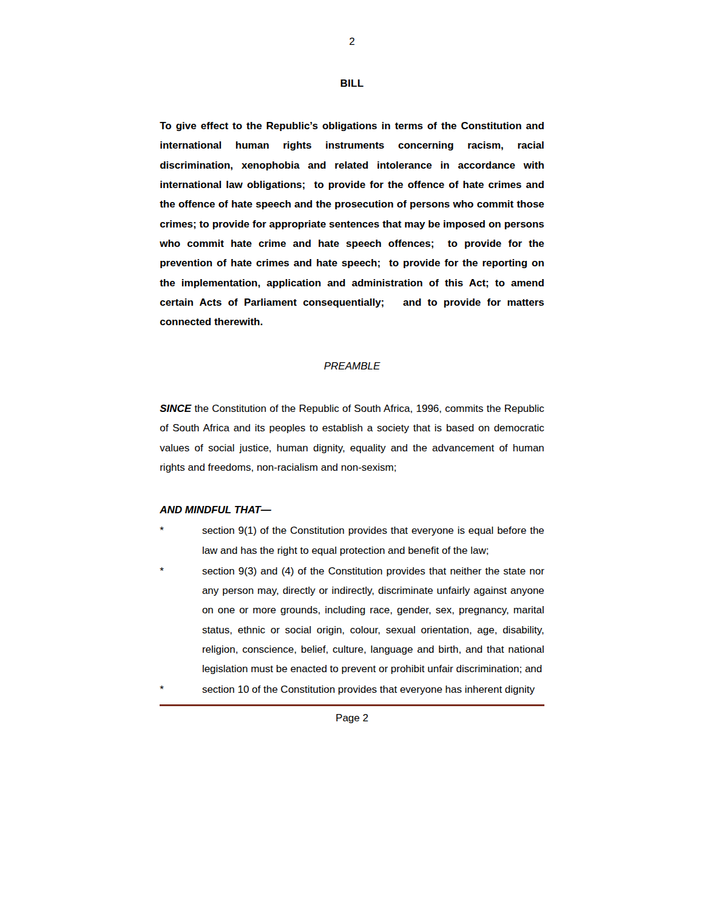2
BILL
To give effect to the Republic’s obligations in terms of the Constitution and international human rights instruments concerning racism, racial discrimination, xenophobia and related intolerance in accordance with international law obligations; to provide for the offence of hate crimes and the offence of hate speech and the prosecution of persons who commit those crimes; to provide for appropriate sentences that may be imposed on persons who commit hate crime and hate speech offences; to provide for the prevention of hate crimes and hate speech; to provide for the reporting on the implementation, application and administration of this Act; to amend certain Acts of Parliament consequentially; and to provide for matters connected therewith.
PREAMBLE
SINCE the Constitution of the Republic of South Africa, 1996, commits the Republic of South Africa and its peoples to establish a society that is based on democratic values of social justice, human dignity, equality and the advancement of human rights and freedoms, non-racialism and non-sexism;
AND MINDFUL THAT—
section 9(1) of the Constitution provides that everyone is equal before the law and has the right to equal protection and benefit of the law;
section 9(3) and (4) of the Constitution provides that neither the state nor any person may, directly or indirectly, discriminate unfairly against anyone on one or more grounds, including race, gender, sex, pregnancy, marital status, ethnic or social origin, colour, sexual orientation, age, disability, religion, conscience, belief, culture, language and birth, and that national legislation must be enacted to prevent or prohibit unfair discrimination; and
section 10 of the Constitution provides that everyone has inherent dignity
Page 2